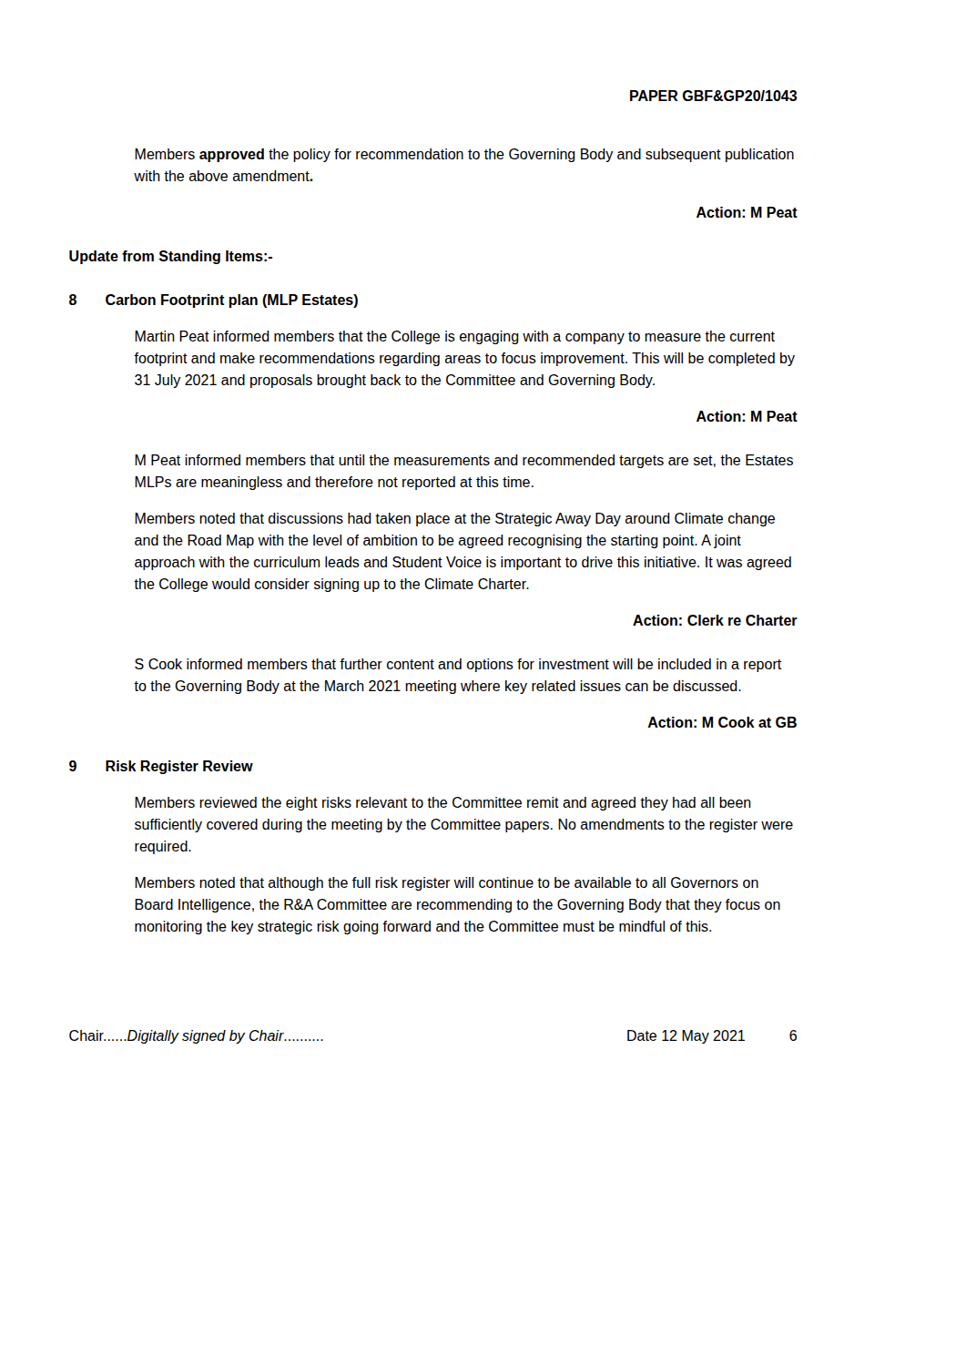PAPER GBF&GP20/1043
Members approved the policy for recommendation to the Governing Body and subsequent publication with the above amendment.
Action: M Peat
Update from Standing Items:-
8
Carbon Footprint plan (MLP Estates)
Martin Peat informed members that the College is engaging with a company to measure the current footprint and make recommendations regarding areas to focus improvement. This will be completed by 31 July 2021 and proposals brought back to the Committee and Governing Body.
Action: M Peat
M Peat informed members that until the measurements and recommended targets are set, the Estates MLPs are meaningless and therefore not reported at this time.
Members noted that discussions had taken place at the Strategic Away Day around Climate change and the Road Map with the level of ambition to be agreed recognising the starting point. A joint approach with the curriculum leads and Student Voice is important to drive this initiative. It was agreed the College would consider signing up to the Climate Charter.
Action: Clerk re Charter
S Cook informed members that further content and options for investment will be included in a report to the Governing Body at the March 2021 meeting where key related issues can be discussed.
Action: M Cook at GB
9
Risk Register Review
Members reviewed the eight risks relevant to the Committee remit and agreed they had all been sufficiently covered during the meeting by the Committee papers. No amendments to the register were required.
Members noted that although the full risk register will continue to be available to all Governors on Board Intelligence, the R&A Committee are recommending to the Governing Body that they focus on monitoring the key strategic risk going forward and the Committee must be mindful of this.
Chair......Digitally signed by Chair..........
Date 12 May 2021
6